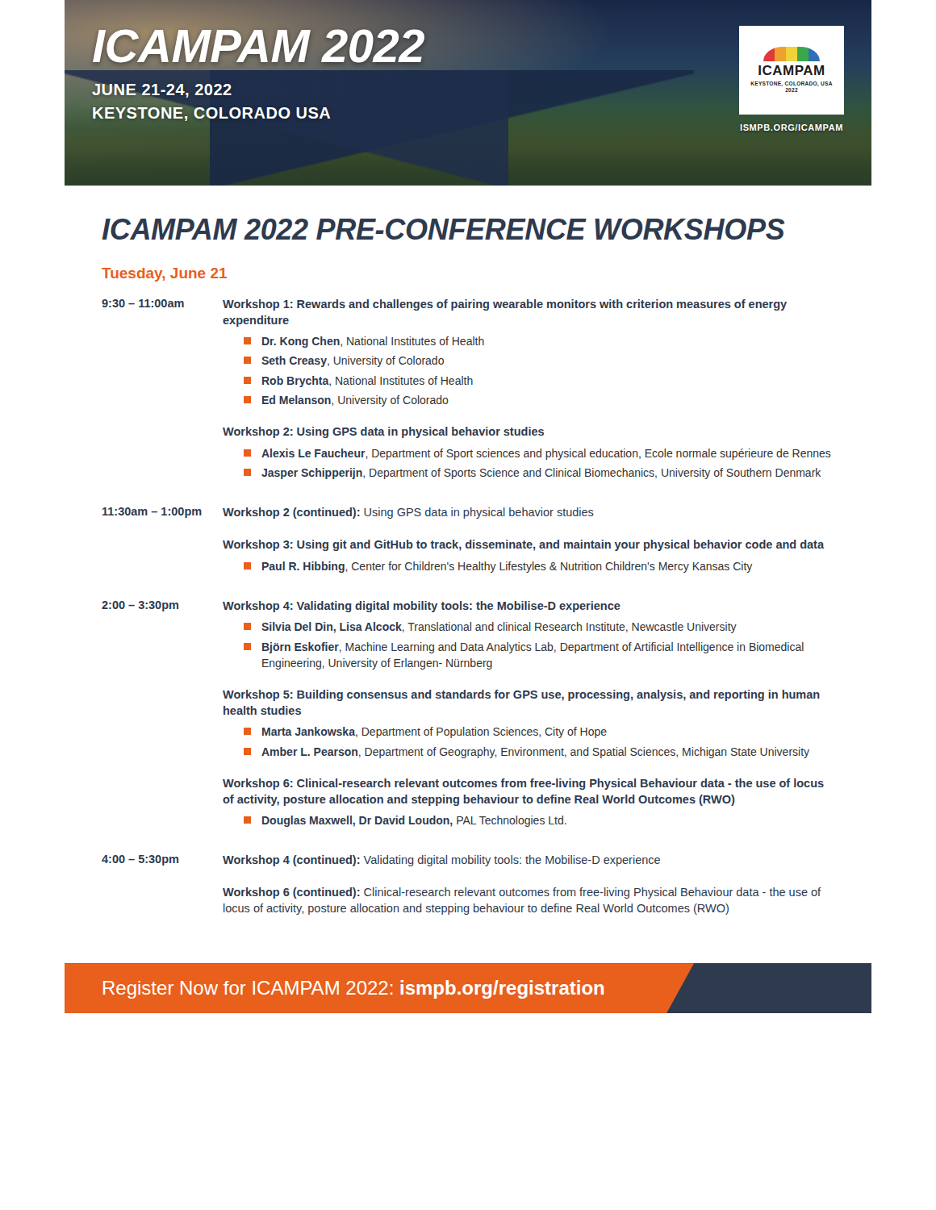ICAMPAM 2022
JUNE 21-24, 2022
KEYSTONE, COLORADO USA
ICAMPAM
KEYSTONE, COLORADO, USA 2022
ISMPB.ORG/ICAMPAM
ICAMPAM 2022 PRE-CONFERENCE WORKSHOPS
Tuesday, June 21
| 9:30 – 11:00am | Workshop 1: Rewards and challenges of pairing wearable monitors with criterion measures of energy expenditure Dr. Kong Chen , National Institutes of Health Seth Creasy , University of Colorado Rob Brychta , National Institutes of Health Ed Melanson , University of Colorado Workshop 2: Using GPS data in physical behavior studies Alexis Le Faucheur , Department of Sport sciences and physical education, Ecole normale supérieure de Rennes Jasper Schipperijn , Department of Sports Science and Clinical Biomechanics, University of Southern Denmark |
| 11:30am – 1:00pm | Workshop 2 (continued): Using GPS data in physical behavior studies Workshop 3: Using git and GitHub to track, disseminate, and maintain your physical behavior code and data Paul R. Hibbing , Center for Children's Healthy Lifestyles & Nutrition Children's Mercy Kansas City |
| 2:00 – 3:30pm | Workshop 4: Validating digital mobility tools: the Mobilise-D experience Silvia Del Din, Lisa Alcock , Translational and clinical Research Institute, Newcastle University Björn Eskofier , Machine Learning and Data Analytics Lab, Department of Artificial Intelligence in Biomedical Engineering, University of Erlangen- Nürnberg Workshop 5: Building consensus and standards for GPS use, processing, analysis, and reporting in human health studies Marta Jankowska , Department of Population Sciences, City of Hope Amber L. Pearson , Department of Geography, Environment, and Spatial Sciences, Michigan State University Workshop 6: Clinical-research relevant outcomes from free-living Physical Behaviour data - the use of locus of activity, posture allocation and stepping behaviour to define Real World Outcomes (RWO) Douglas Maxwell, Dr David Loudon, PAL Technologies Ltd. |
| 4:00 – 5:30pm | Workshop 4 (continued): Validating digital mobility tools: the Mobilise-D experience Workshop 6 (continued): Clinical-research relevant outcomes from free-living Physical Behaviour data - the use of locus of activity, posture allocation and stepping behaviour to define Real World Outcomes (RWO) |
Register Now for ICAMPAM 2022: ismpb.org/registration